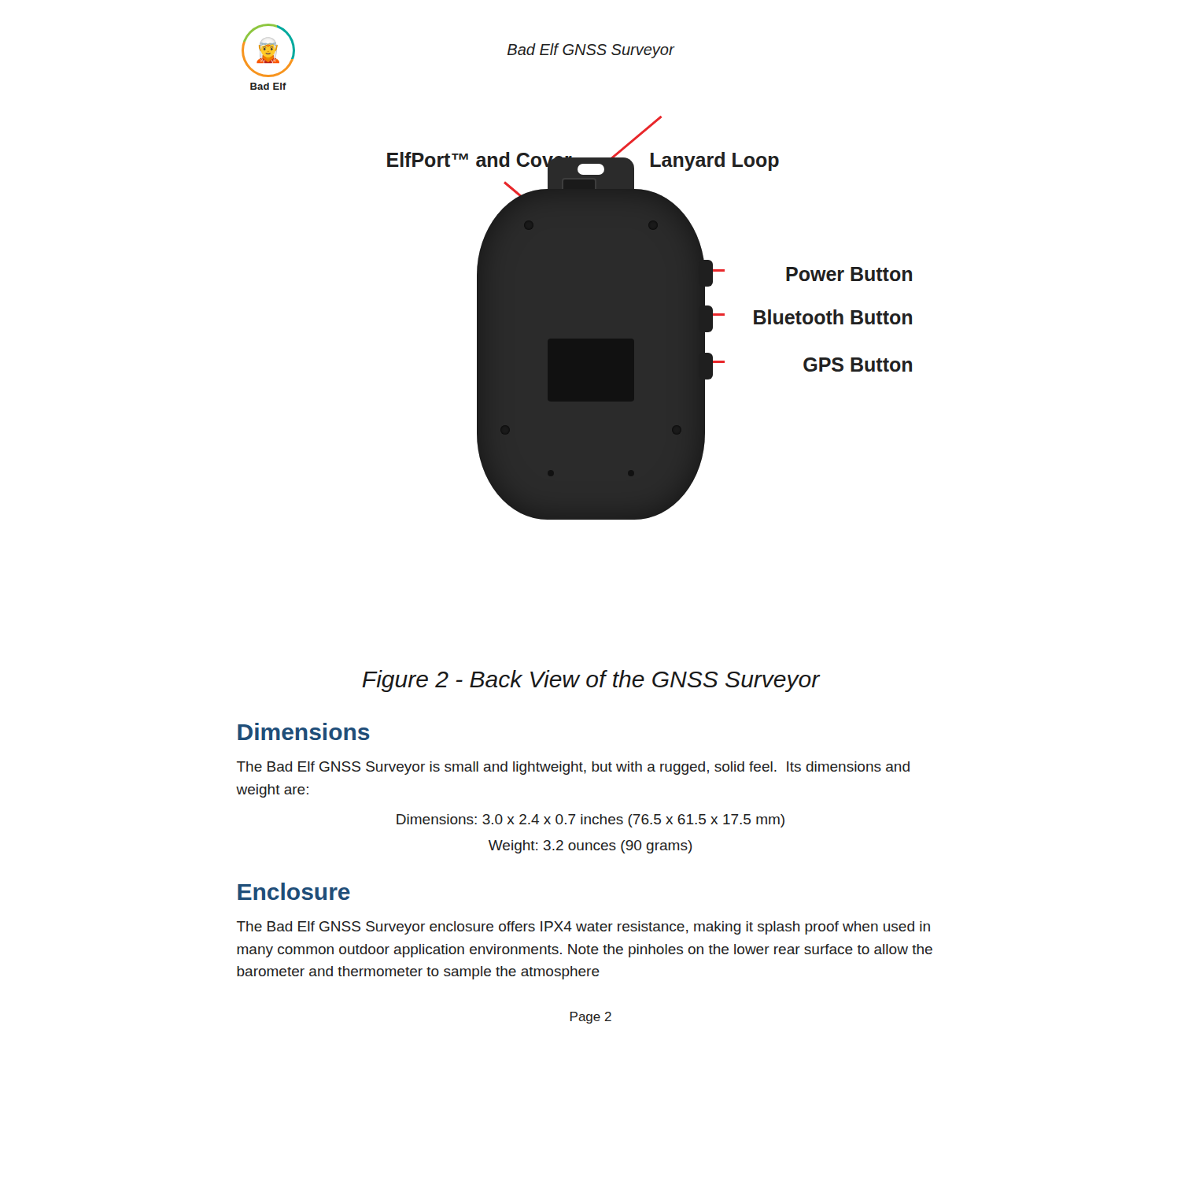🧝
Bad Elf
Bad Elf GNSS Surveyor
ElfPort™ and Cover Lanyard Loop Power Button Bluetooth Button GPS Button
Figure 2 - Back View of the GNSS Surveyor
Dimensions
The Bad Elf GNSS Surveyor is small and lightweight, but with a rugged, solid feel. Its dimensions and weight are:
Dimensions: 3.0 x 2.4 x 0.7 inches (76.5 x 61.5 x 17.5 mm)
Weight: 3.2 ounces (90 grams)
Enclosure
The Bad Elf GNSS Surveyor enclosure offers IPX4 water resistance, making it splash proof when used in many common outdoor application environments. Note the pinholes on the lower rear surface to allow the barometer and thermometer to sample the atmosphere
Page 2